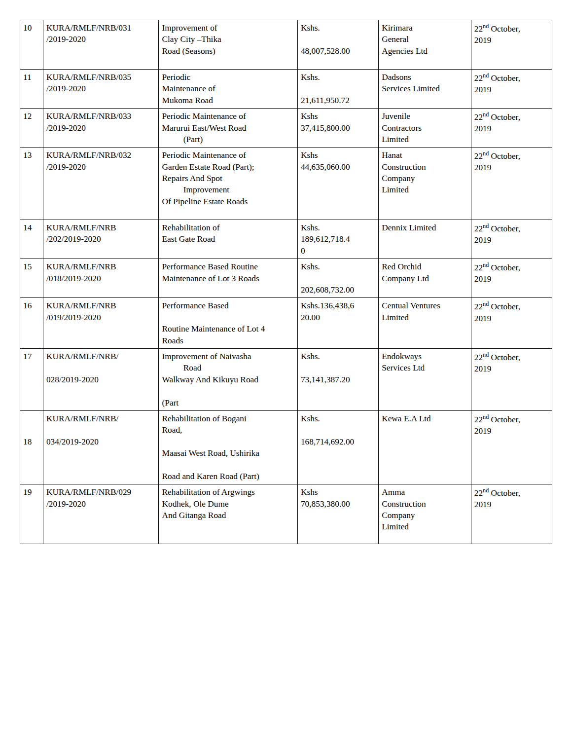| 10 | KURA/RMLF/NRB/031 /2019-2020 | Improvement of Clay City –Thika Road (Seasons) | Kshs. 48,007,528.00 | Kirimara General Agencies Ltd | 22 nd October, 2019 |
| 11 | KURA/RMLF/NRB/035 /2019-2020 | Periodic Maintenance of Mukoma Road | Kshs. 21,611,950.72 | Dadsons Services Limited | 22 nd October, 2019 |
| 12 | KURA/RMLF/NRB/033 /2019-2020 | Periodic Maintenance of Marurui East/West Road (Part) | Kshs 37,415,800.00 | Juvenile Contractors Limited | 22 nd October, 2019 |
| 13 | KURA/RMLF/NRB/032 /2019-2020 | Periodic Maintenance of Garden Estate Road (Part); Repairs And Spot Improvement Of Pipeline Estate Roads | Kshs 44,635,060.00 | Hanat Construction Company Limited | 22 nd October, 2019 |
| 14 | KURA/RMLF/NRB /202/2019-2020 | Rehabilitation of East Gate Road | Kshs. 189,612,718.4 0 | Dennix Limited | 22 nd October, 2019 |
| 15 | KURA/RMLF/NRB /018/2019-2020 | Performance Based Routine Maintenance of Lot 3 Roads | Kshs. 202,608,732.00 | Red Orchid Company Ltd | 22 nd October, 2019 |
| 16 | KURA/RMLF/NRB /019/2019-2020 | Performance Based Routine Maintenance of Lot 4 Roads | Kshs.136,438,6 20.00 | Centual Ventures Limited | 22 nd October, 2019 |
| 17 | KURA/RMLF/NRB/ 028/2019-2020 | Improvement of Naivasha Road Walkway And Kikuyu Road (Part | Kshs. 73,141,387.20 | Endokways Services Ltd | 22 nd October, 2019 |
| 18 | KURA/RMLF/NRB/ 034/2019-2020 | Rehabilitation of Bogani Road, Maasai West Road, Ushirika Road and Karen Road (Part) | Kshs. 168,714,692.00 | Kewa E.A Ltd | 22 nd October, 2019 |
| 19 | KURA/RMLF/NRB/029 /2019-2020 | Rehabilitation of Argwings Kodhek, Ole Dume And Gitanga Road | Kshs 70,853,380.00 | Amma Construction Company Limited | 22 nd October, 2019 |